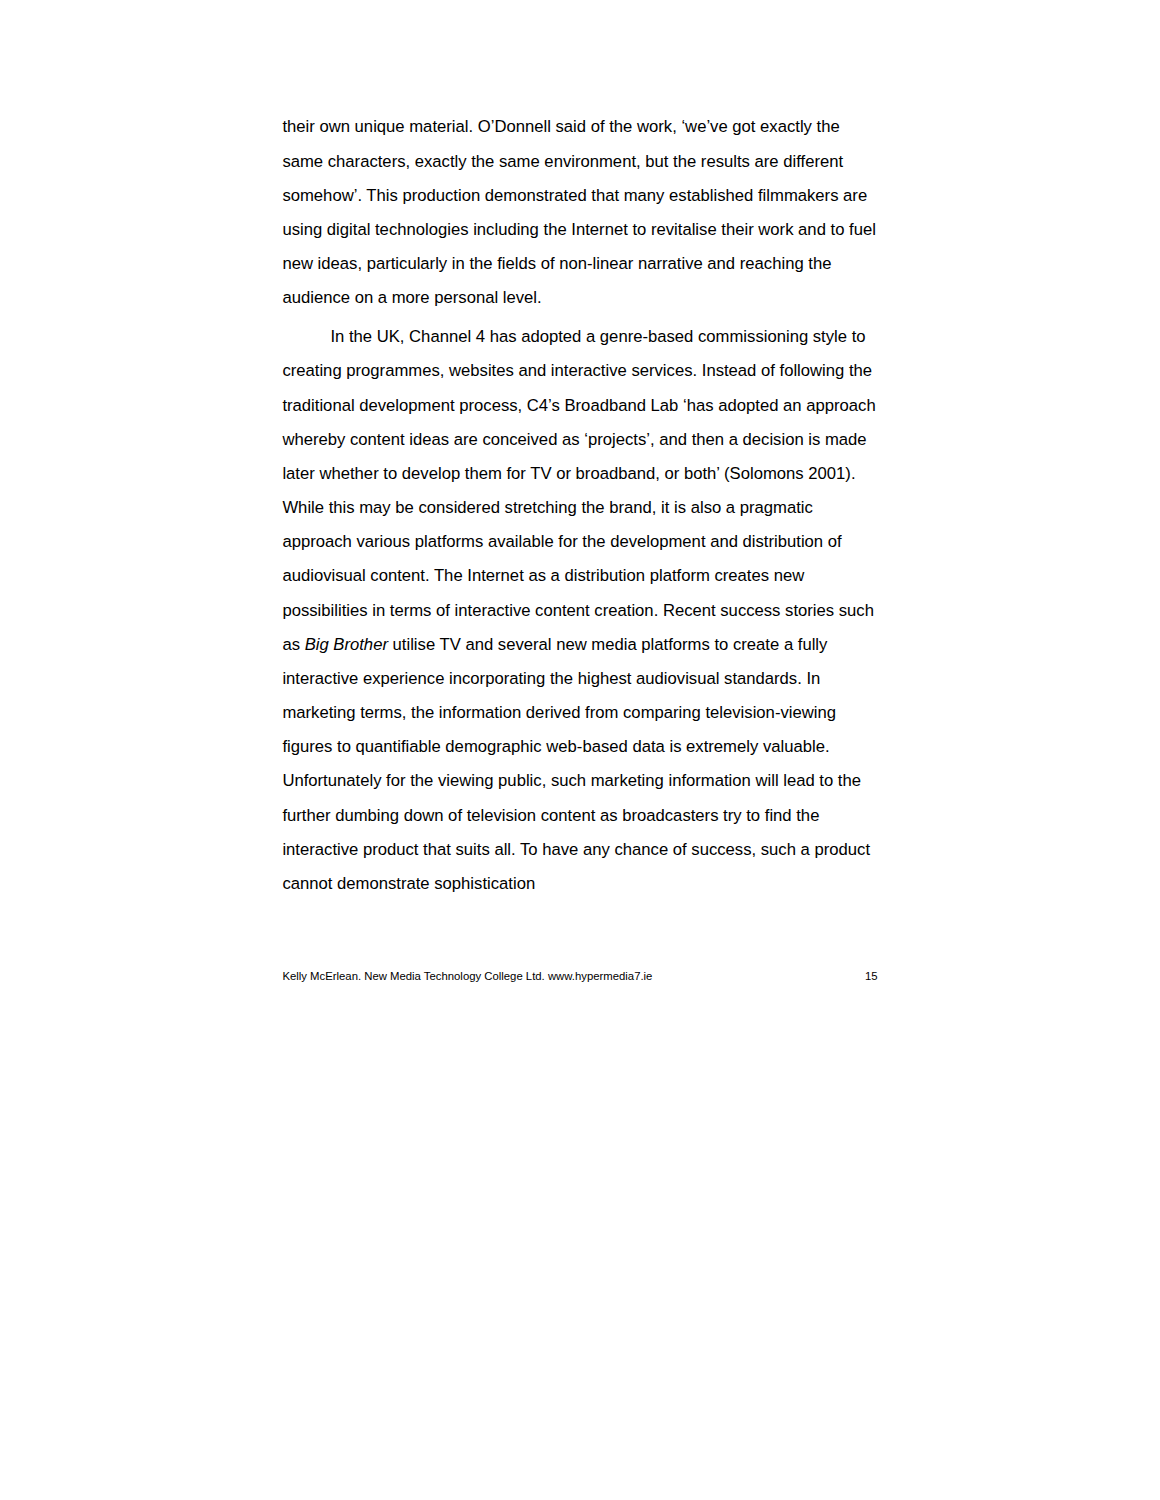their own unique material. O’Donnell said of the work, ‘we’ve got exactly the same characters, exactly the same environment, but the results are different somehow’. This production demonstrated that many established filmmakers are using digital technologies including the Internet to revitalise their work and to fuel new ideas, particularly in the fields of non-linear narrative and reaching the audience on a more personal level.
In the UK, Channel 4 has adopted a genre-based commissioning style to creating programmes, websites and interactive services. Instead of following the traditional development process, C4’s Broadband Lab ‘has adopted an approach whereby content ideas are conceived as ‘projects’, and then a decision is made later whether to develop them for TV or broadband, or both’ (Solomons 2001). While this may be considered stretching the brand, it is also a pragmatic approach various platforms available for the development and distribution of audiovisual content. The Internet as a distribution platform creates new possibilities in terms of interactive content creation. Recent success stories such as Big Brother utilise TV and several new media platforms to create a fully interactive experience incorporating the highest audiovisual standards. In marketing terms, the information derived from comparing television-viewing figures to quantifiable demographic web-based data is extremely valuable. Unfortunately for the viewing public, such marketing information will lead to the further dumbing down of television content as broadcasters try to find the interactive product that suits all. To have any chance of success, such a product cannot demonstrate sophistication
Kelly McErlean. New Media Technology College Ltd. www.hypermedia7.ie
15